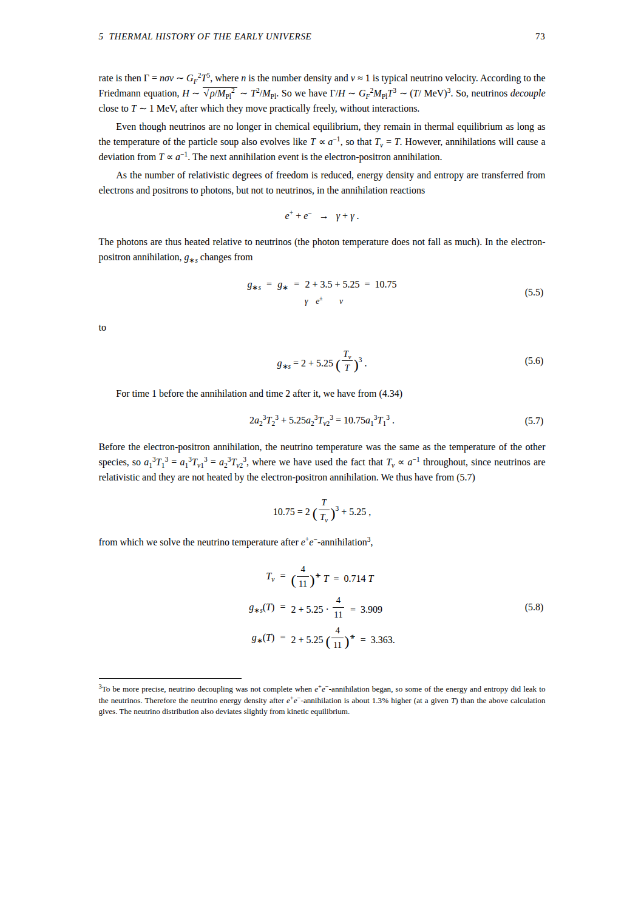5 THERMAL HISTORY OF THE EARLY UNIVERSE 73
rate is then Γ = nσv ∼ GF2T5, where n is the number density and v ≈ 1 is typical neutrino velocity. According to the Friedmann equation, H ∼ √ρ/MPl2 ∼ T2/MPl. So we have Γ/H ∼ GF2MPlT3 ∼ (T/ MeV)3. So, neutrinos decouple close to T ∼ 1 MeV, after which they move practically freely, without interactions.
Even though neutrinos are no longer in chemical equilibrium, they remain in thermal equilibrium as long as the temperature of the particle soup also evolves like T ∝ a−1, so that Tν = T. However, annihilations will cause a deviation from T ∝ a−1. The next annihilation event is the electron-positron annihilation.
As the number of relativistic degrees of freedom is reduced, energy density and entropy are transferred from electrons and positrons to photons, but not to neutrinos, in the annihilation reactions
e+ + e− → γ + γ .
The photons are thus heated relative to neutrinos (the photon temperature does not fall as much). In the electron-positron annihilation, g∗s changes from
(5.5)
| g ∗ s | = | g ∗ | = | 2 + 3.5 + 5.25 = 10.75 |
| | | | | γ e ± ν |
to
(5.6)
g∗s = 2 + 5.25 (Tν T)3 .
For time 1 before the annihilation and time 2 after it, we have from (4.34)
(5.7)
2a23T23 + 5.25a23Tν23 = 10.75a13T13 .
Before the electron-positron annihilation, the neutrino temperature was the same as the temperature of the other species, so a13T13 = a13Tν13 = a23Tν23, where we have used the fact that Tν ∝ a−1 throughout, since neutrinos are relativistic and they are not heated by the electron-positron annihilation. We thus have from (5.7)
10.75 = 2 (TTν)3 + 5.25 ,
from which we solve the neutrino temperature after e+e−-annihilation3,
(5.8)
| T ν | = | ( 4 11 ) 1 3 T = 0.714 T |
| g ∗ s ( T ) | = | 2 + 5.25 · 4 11 = 3.909 |
| g ∗ ( T ) | = | 2 + 5.25 ( 4 11 ) 4 3 = 3.363. |
3To be more precise, neutrino decoupling was not complete when e+e−-annihilation began, so some of the energy and entropy did leak to the neutrinos. Therefore the neutrino energy density after e+e−-annihilation is about 1.3% higher (at a given T) than the above calculation gives. The neutrino distribution also deviates slightly from kinetic equilibrium.